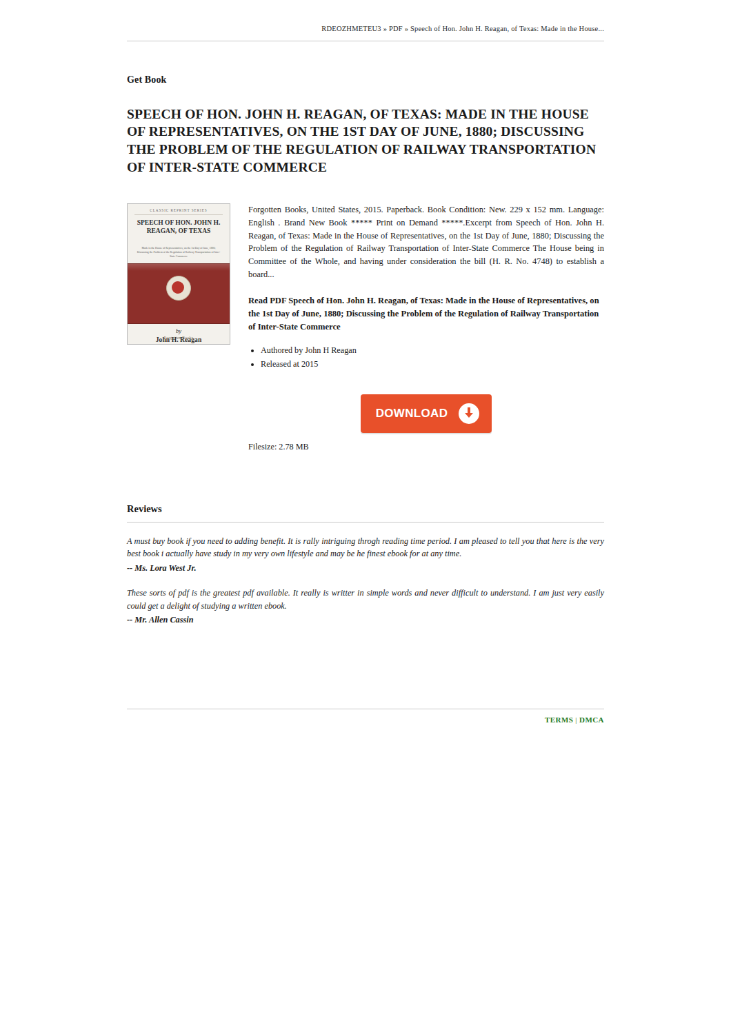RDEOZHMETEU3 » PDF » Speech of Hon. John H. Reagan, of Texas: Made in the House...
Get Book
Speech of Hon. John H. Reagan, of Texas: Made in the House of Representatives, on the 1st Day of June, 1880; Discussing the Problem of the Regulation of Railway Transportation of Inter-State Commerce
Classic Reprint Series
Speech of Hon. John H. Reagan, of Texas
Made in the House of Representatives, on the 1st Day of June, 1880; Discussing the Problem of the Regulation of Railway Transportation of Inter-State Commerce
byJohn H. Reagan
Forgotten Books
Forgotten Books, United States, 2015. Paperback. Book Condition: New. 229 x 152 mm. Language: English . Brand New Book ***** Print on Demand *****.Excerpt from Speech of Hon. John H. Reagan, of Texas: Made in the House of Representatives, on the 1st Day of June, 1880; Discussing the Problem of the Regulation of Railway Transportation of Inter-State Commerce The House being in Committee of the Whole, and having under consideration the bill (H. R. No. 4748) to establish a board...
Read PDF Speech of Hon. John H. Reagan, of Texas: Made in the House of Representatives, on the 1st Day of June, 1880; Discussing the Problem of the Regulation of Railway Transportation of Inter-State Commerce
Authored by John H Reagan
Released at 2015
DOWNLOAD
Filesize: 2.78 MB
Reviews
A must buy book if you need to adding benefit. It is rally intriguing throgh reading time period. I am pleased to tell you that here is the very best book i actually have study in my very own lifestyle and may be he finest ebook for at any time.
-- Ms. Lora West Jr.
These sorts of pdf is the greatest pdf available. It really is writter in simple words and never difficult to understand. I am just very easily could get a delight of studying a written ebook.
-- Mr. Allen Cassin
TERMS|DMCA